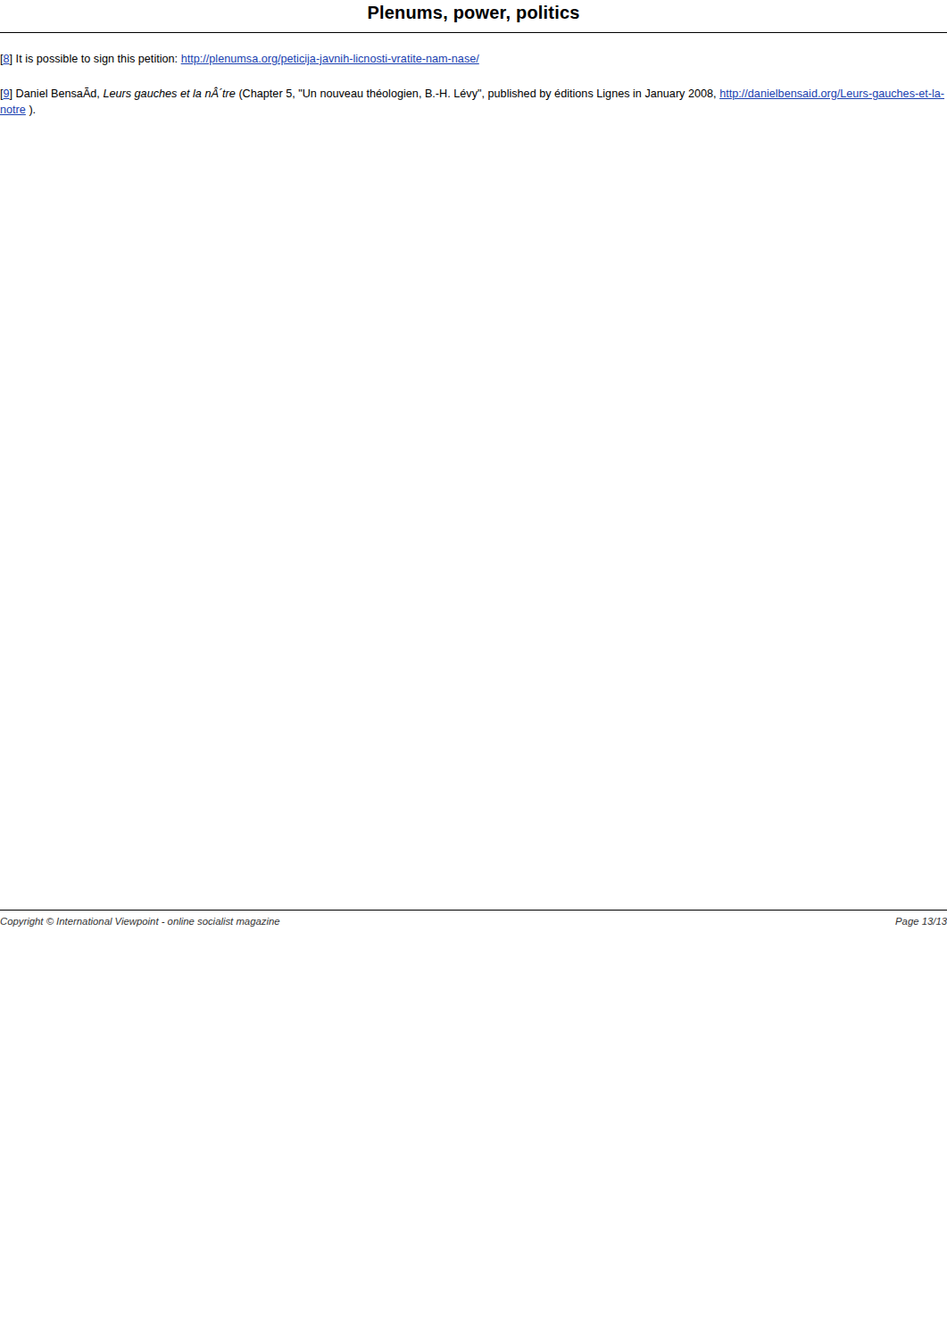Plenums, power, politics
[8] It is possible to sign this petition: http://plenumsa.org/peticija-javnih-licnosti-vratite-nam-nase/
[9] Daniel BensaĀ̄d, Leurs gauches et la nÂ´tre (Chapter 5, "Un nouveau théologien, B.-H. Lévy", published by éditions Lignes in January 2008, http://danielbensaid.org/Leurs-gauches-et-la-notre ).
Copyright © International Viewpoint - online socialist magazine Page 13/13